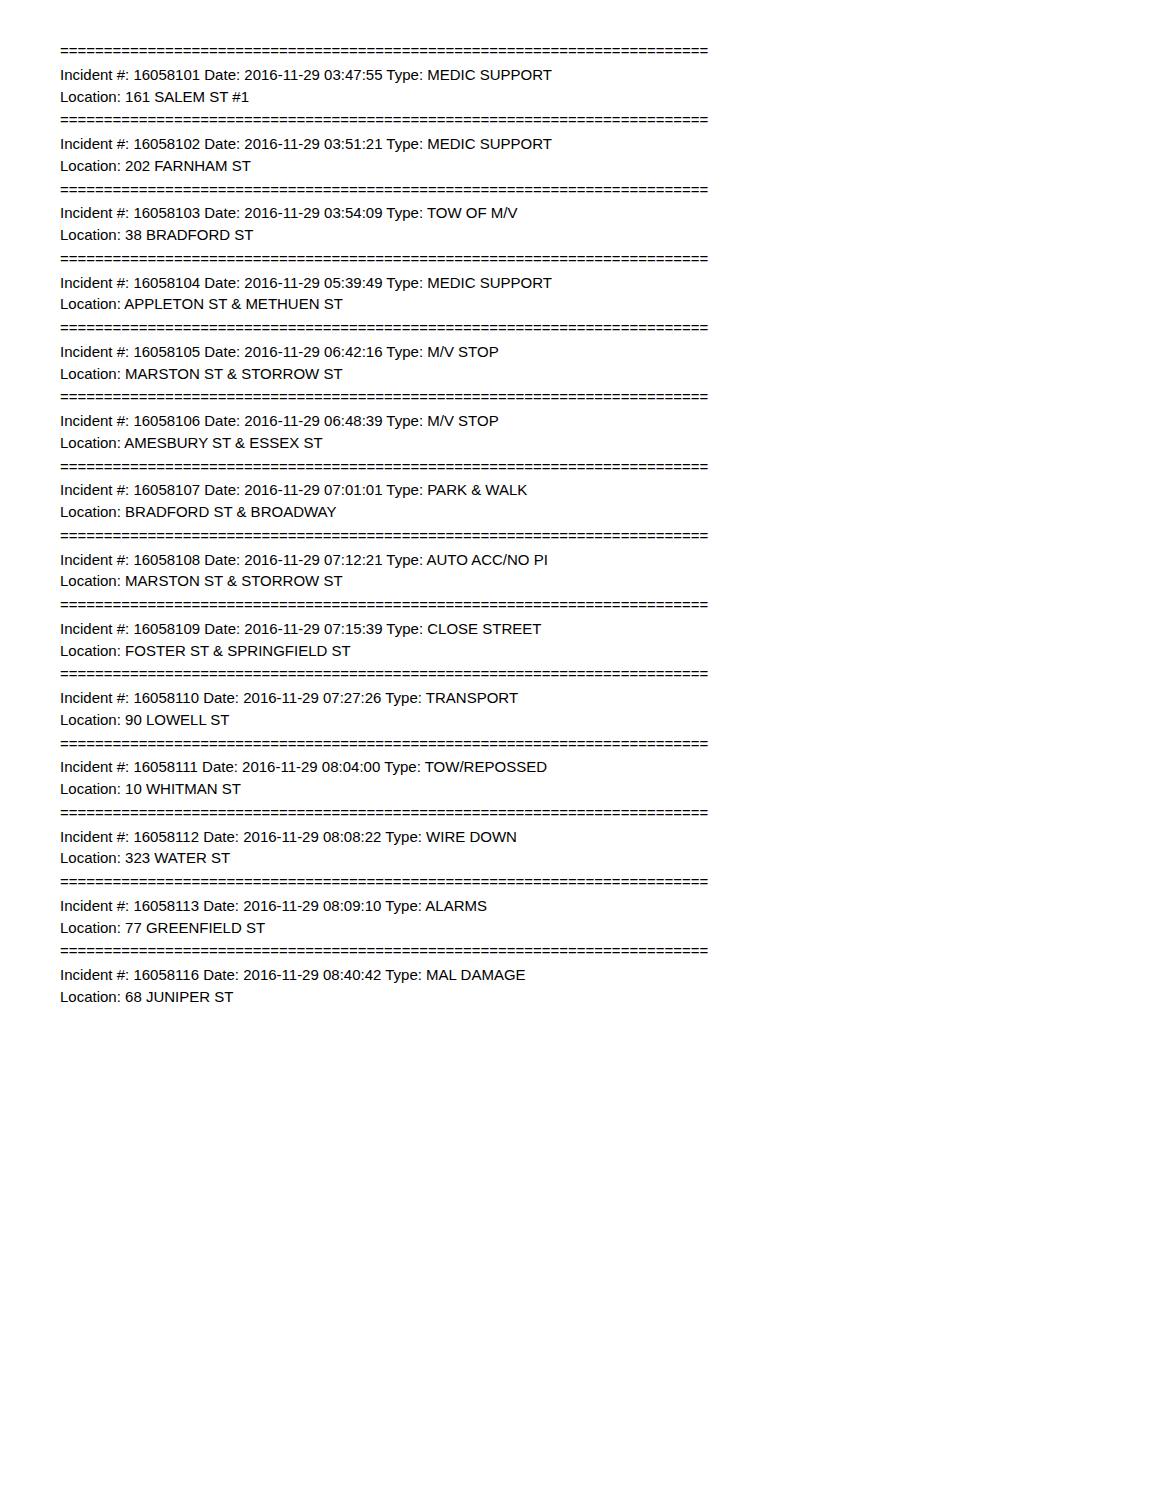==========================================================================
Incident #: 16058101 Date: 2016-11-29 03:47:55 Type: MEDIC SUPPORT
Location: 161 SALEM ST #1
==========================================================================
Incident #: 16058102 Date: 2016-11-29 03:51:21 Type: MEDIC SUPPORT
Location: 202 FARNHAM ST
==========================================================================
Incident #: 16058103 Date: 2016-11-29 03:54:09 Type: TOW OF M/V
Location: 38 BRADFORD ST
==========================================================================
Incident #: 16058104 Date: 2016-11-29 05:39:49 Type: MEDIC SUPPORT
Location: APPLETON ST & METHUEN ST
==========================================================================
Incident #: 16058105 Date: 2016-11-29 06:42:16 Type: M/V STOP
Location: MARSTON ST & STORROW ST
==========================================================================
Incident #: 16058106 Date: 2016-11-29 06:48:39 Type: M/V STOP
Location: AMESBURY ST & ESSEX ST
==========================================================================
Incident #: 16058107 Date: 2016-11-29 07:01:01 Type: PARK & WALK
Location: BRADFORD ST & BROADWAY
==========================================================================
Incident #: 16058108 Date: 2016-11-29 07:12:21 Type: AUTO ACC/NO PI
Location: MARSTON ST & STORROW ST
==========================================================================
Incident #: 16058109 Date: 2016-11-29 07:15:39 Type: CLOSE STREET
Location: FOSTER ST & SPRINGFIELD ST
==========================================================================
Incident #: 16058110 Date: 2016-11-29 07:27:26 Type: TRANSPORT
Location: 90 LOWELL ST
==========================================================================
Incident #: 16058111 Date: 2016-11-29 08:04:00 Type: TOW/REPOSSED
Location: 10 WHITMAN ST
==========================================================================
Incident #: 16058112 Date: 2016-11-29 08:08:22 Type: WIRE DOWN
Location: 323 WATER ST
==========================================================================
Incident #: 16058113 Date: 2016-11-29 08:09:10 Type: ALARMS
Location: 77 GREENFIELD ST
==========================================================================
Incident #: 16058116 Date: 2016-11-29 08:40:42 Type: MAL DAMAGE
Location: 68 JUNIPER ST